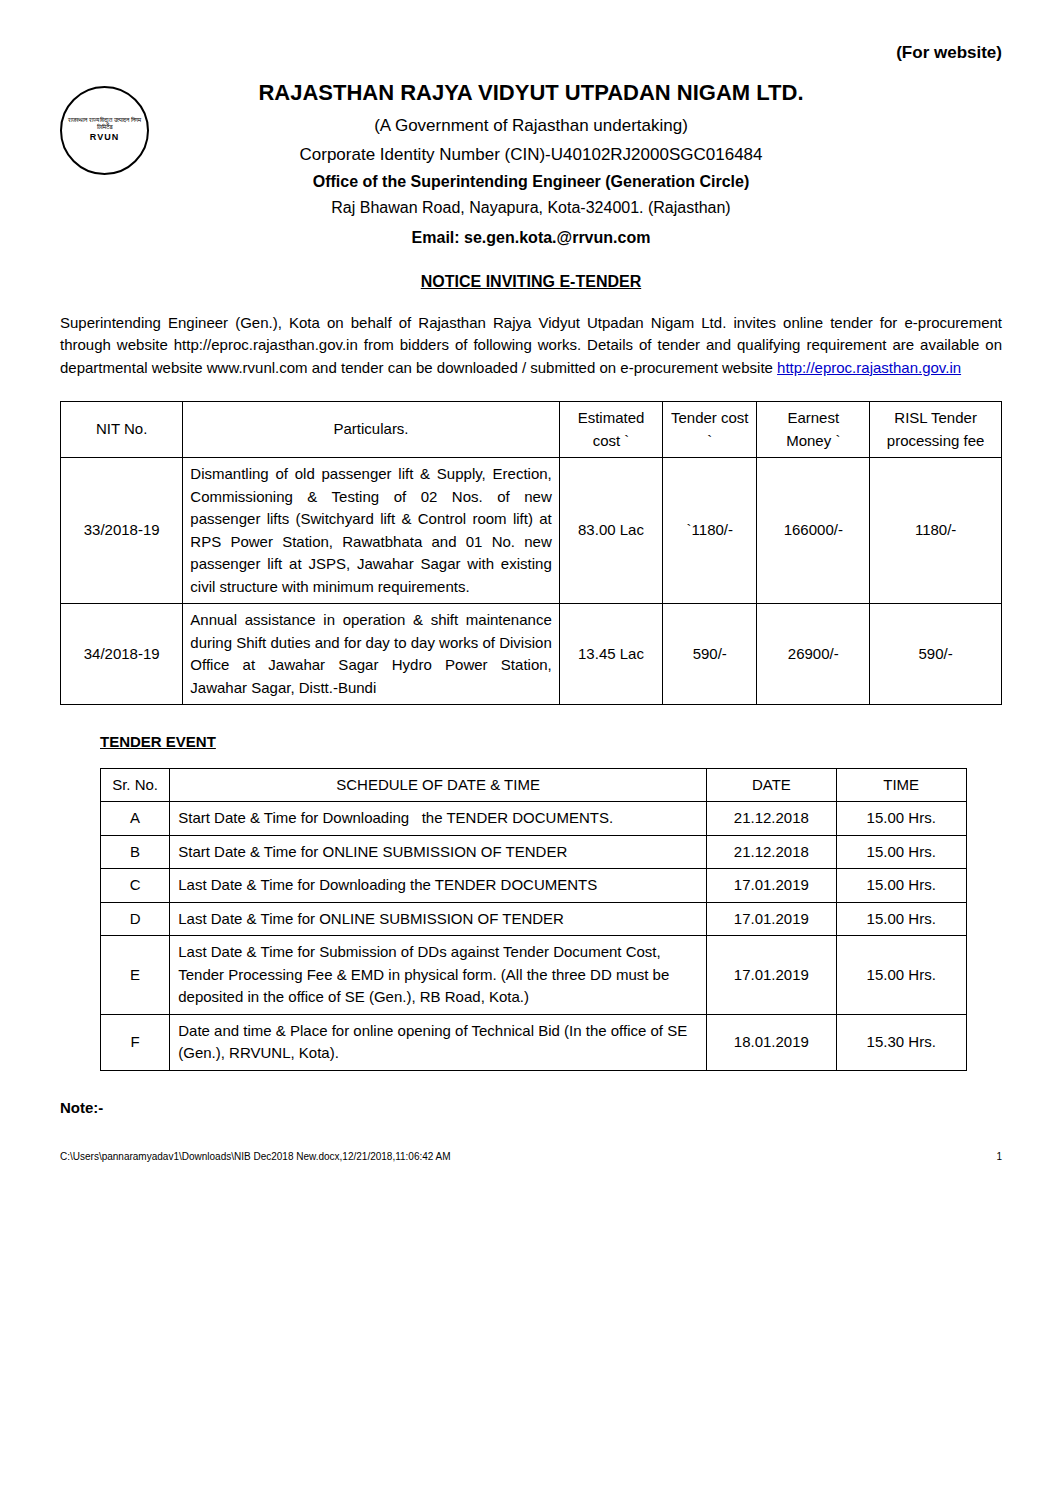(For website)
राजस्थान राज्य विद्युत उत्पादन निगम लिमिटेड RVUN
RAJASTHAN RAJYA VIDYUT UTPADAN NIGAM LTD.
(A Government of Rajasthan undertaking)
Corporate Identity Number (CIN)-U40102RJ2000SGC016484
Office of the Superintending Engineer (Generation Circle)
Raj Bhawan Road, Nayapura, Kota-324001. (Rajasthan)
Email: se.gen.kota.@rrvun.com
NOTICE INVITING E-TENDER
Superintending Engineer (Gen.), Kota on behalf of Rajasthan Rajya Vidyut Utpadan Nigam Ltd. invites online tender for e-procurement through website http://eproc.rajasthan.gov.in from bidders of following works. Details of tender and qualifying requirement are available on departmental website www.rvunl.com and tender can be downloaded / submitted on e-procurement website http://eproc.rajasthan.gov.in
| NIT No. | Particulars. | Estimated cost ` | Tender cost ` | Earnest Money ` | RISL Tender processing fee |
| --- | --- | --- | --- | --- | --- |
| 33/2018-19 | Dismantling of old passenger lift & Supply, Erection, Commissioning & Testing of 02 Nos. of new passenger lifts (Switchyard lift & Control room lift) at RPS Power Station, Rawatbhata and 01 No. new passenger lift at JSPS, Jawahar Sagar with existing civil structure with minimum requirements. | 83.00 Lac | `1180/- | 166000/- | 1180/- |
| 34/2018-19 | Annual assistance in operation & shift maintenance during Shift duties and for day to day works of Division Office at Jawahar Sagar Hydro Power Station, Jawahar Sagar, Distt.-Bundi | 13.45 Lac | 590/- | 26900/- | 590/- |
TENDER EVENT
| Sr. No. | SCHEDULE OF DATE & TIME | DATE | TIME |
| --- | --- | --- | --- |
| A | Start Date & Time for Downloading the TENDER DOCUMENTS. | 21.12.2018 | 15.00 Hrs. |
| B | Start Date & Time for ONLINE SUBMISSION OF TENDER | 21.12.2018 | 15.00 Hrs. |
| C | Last Date & Time for Downloading the TENDER DOCUMENTS | 17.01.2019 | 15.00 Hrs. |
| D | Last Date & Time for ONLINE SUBMISSION OF TENDER | 17.01.2019 | 15.00 Hrs. |
| E | Last Date & Time for Submission of DDs against Tender Document Cost, Tender Processing Fee & EMD in physical form. (All the three DD must be deposited in the office of SE (Gen.), RB Road, Kota.) | 17.01.2019 | 15.00 Hrs. |
| F | Date and time & Place for online opening of Technical Bid (In the office of SE (Gen.), RRVUNL, Kota). | 18.01.2019 | 15.30 Hrs. |
Note:-
C:\Users\pannaramyadav1\Downloads\NIB Dec2018 New.docx,12/21/2018,11:06:42 AM 1